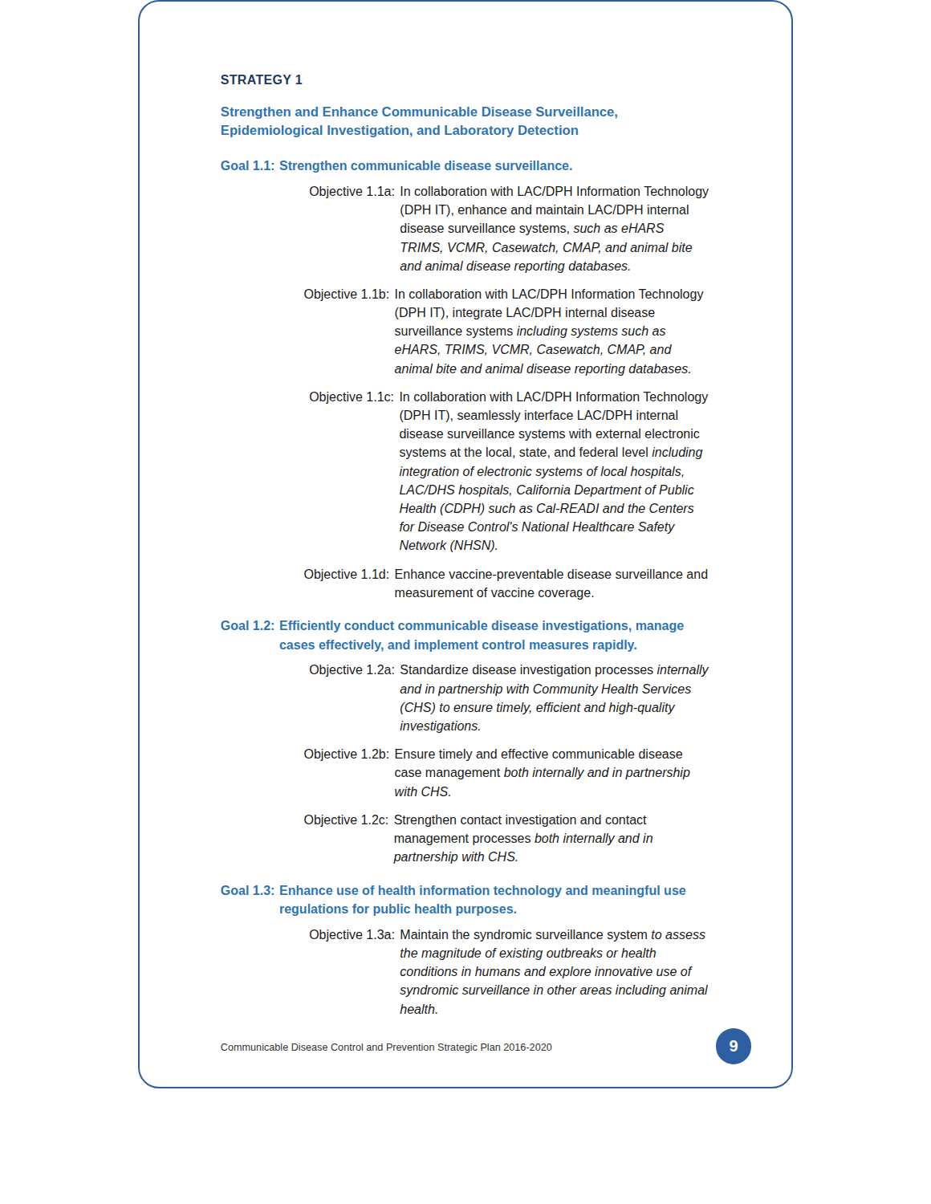STRATEGY 1
Strengthen and Enhance Communicable Disease Surveillance, Epidemiological Investigation, and Laboratory Detection
Goal 1.1: Strengthen communicable disease surveillance.
Objective 1.1a: In collaboration with LAC/DPH Information Technology (DPH IT), enhance and maintain LAC/DPH internal disease surveillance systems, such as eHARS TRIMS, VCMR, Casewatch, CMAP, and animal bite and animal disease reporting databases.
Objective 1.1b: In collaboration with LAC/DPH Information Technology (DPH IT), integrate LAC/DPH internal disease surveillance systems including systems such as eHARS, TRIMS, VCMR, Casewatch, CMAP, and animal bite and animal disease reporting databases.
Objective 1.1c: In collaboration with LAC/DPH Information Technology (DPH IT), seamlessly interface LAC/DPH internal disease surveillance systems with external electronic systems at the local, state, and federal level including integration of electronic systems of local hospitals, LAC/DHS hospitals, California Department of Public Health (CDPH) such as Cal-READI and the Centers for Disease Control's National Healthcare Safety Network (NHSN).
Objective 1.1d: Enhance vaccine-preventable disease surveillance and measurement of vaccine coverage.
Goal 1.2: Efficiently conduct communicable disease investigations, manage cases effectively, and implement control measures rapidly.
Objective 1.2a: Standardize disease investigation processes internally and in partnership with Community Health Services (CHS) to ensure timely, efficient and high-quality investigations.
Objective 1.2b: Ensure timely and effective communicable disease case management both internally and in partnership with CHS.
Objective 1.2c: Strengthen contact investigation and contact management processes both internally and in partnership with CHS.
Goal 1.3: Enhance use of health information technology and meaningful use regulations for public health purposes.
Objective 1.3a: Maintain the syndromic surveillance system to assess the magnitude of existing outbreaks or health conditions in humans and explore innovative use of syndromic surveillance in other areas including animal health.
Communicable Disease Control and Prevention Strategic Plan 2016-2020
9